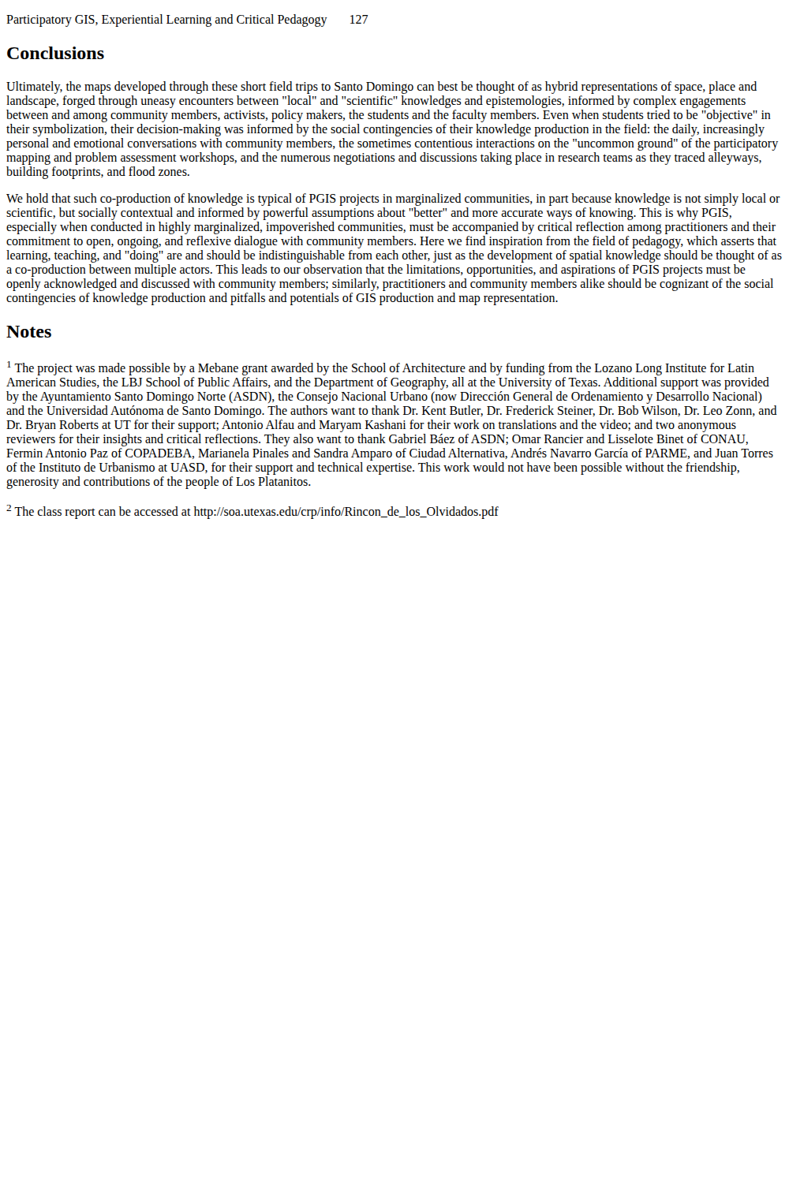Participatory GIS, Experiential Learning and Critical Pedagogy 127
Conclusions
Ultimately, the maps developed through these short field trips to Santo Domingo can best be thought of as hybrid representations of space, place and landscape, forged through uneasy encounters between "local" and "scientific" knowledges and epistemologies, informed by complex engagements between and among community members, activists, policy makers, the students and the faculty members. Even when students tried to be "objective" in their symbolization, their decision-making was informed by the social contingencies of their knowledge production in the field: the daily, increasingly personal and emotional conversations with community members, the sometimes contentious interactions on the "uncommon ground" of the participatory mapping and problem assessment workshops, and the numerous negotiations and discussions taking place in research teams as they traced alleyways, building footprints, and flood zones.
We hold that such co-production of knowledge is typical of PGIS projects in marginalized communities, in part because knowledge is not simply local or scientific, but socially contextual and informed by powerful assumptions about "better" and more accurate ways of knowing. This is why PGIS, especially when conducted in highly marginalized, impoverished communities, must be accompanied by critical reflection among practitioners and their commitment to open, ongoing, and reflexive dialogue with community members. Here we find inspiration from the field of pedagogy, which asserts that learning, teaching, and "doing" are and should be indistinguishable from each other, just as the development of spatial knowledge should be thought of as a co-production between multiple actors. This leads to our observation that the limitations, opportunities, and aspirations of PGIS projects must be openly acknowledged and discussed with community members; similarly, practitioners and community members alike should be cognizant of the social contingencies of knowledge production and pitfalls and potentials of GIS production and map representation.
Notes
1 The project was made possible by a Mebane grant awarded by the School of Architecture and by funding from the Lozano Long Institute for Latin American Studies, the LBJ School of Public Affairs, and the Department of Geography, all at the University of Texas. Additional support was provided by the Ayuntamiento Santo Domingo Norte (ASDN), the Consejo Nacional Urbano (now Dirección General de Ordenamiento y Desarrollo Nacional) and the Universidad Autónoma de Santo Domingo. The authors want to thank Dr. Kent Butler, Dr. Frederick Steiner, Dr. Bob Wilson, Dr. Leo Zonn, and Dr. Bryan Roberts at UT for their support; Antonio Alfau and Maryam Kashani for their work on translations and the video; and two anonymous reviewers for their insights and critical reflections. They also want to thank Gabriel Báez of ASDN; Omar Rancier and Lisselote Binet of CONAU, Fermin Antonio Paz of COPADEBA, Marianela Pinales and Sandra Amparo of Ciudad Alternativa, Andrés Navarro García of PARME, and Juan Torres of the Instituto de Urbanismo at UASD, for their support and technical expertise. This work would not have been possible without the friendship, generosity and contributions of the people of Los Platanitos.
2 The class report can be accessed at http://soa.utexas.edu/crp/info/Rincon_de_los_Olvidados.pdf